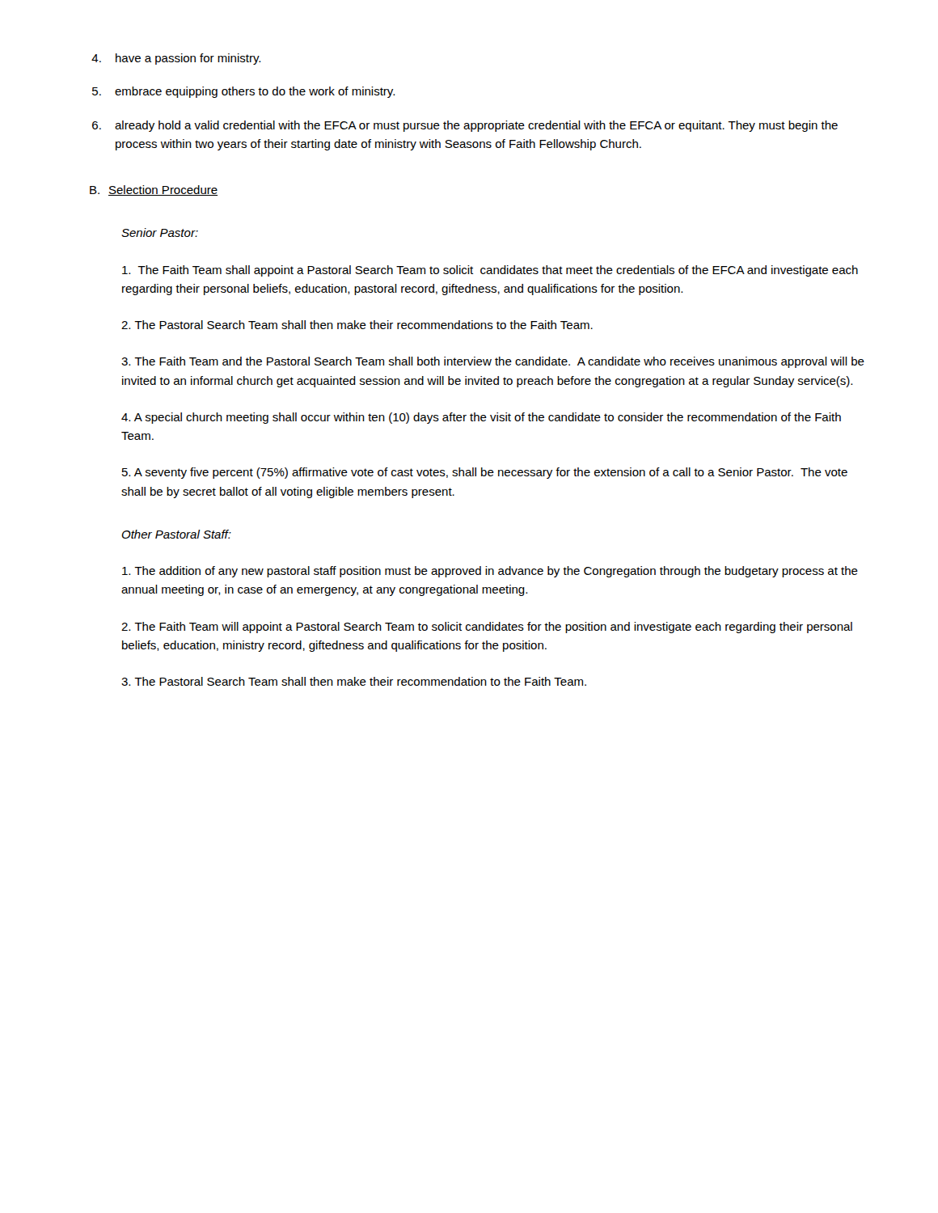have a passion for ministry.
embrace equipping others to do the work of ministry.
already hold a valid credential with the EFCA or must pursue the appropriate credential with the EFCA or equitant. They must begin the process within two years of their starting date of ministry with Seasons of Faith Fellowship Church.
B. Selection Procedure
Senior Pastor:
1. The Faith Team shall appoint a Pastoral Search Team to solicit candidates that meet the credentials of the EFCA and investigate each regarding their personal beliefs, education, pastoral record, giftedness, and qualifications for the position.
2. The Pastoral Search Team shall then make their recommendations to the Faith Team.
3. The Faith Team and the Pastoral Search Team shall both interview the candidate. A candidate who receives unanimous approval will be invited to an informal church get acquainted session and will be invited to preach before the congregation at a regular Sunday service(s).
4. A special church meeting shall occur within ten (10) days after the visit of the candidate to consider the recommendation of the Faith Team.
5. A seventy five percent (75%) affirmative vote of cast votes, shall be necessary for the extension of a call to a Senior Pastor. The vote shall be by secret ballot of all voting eligible members present.
Other Pastoral Staff:
1. The addition of any new pastoral staff position must be approved in advance by the Congregation through the budgetary process at the annual meeting or, in case of an emergency, at any congregational meeting.
2. The Faith Team will appoint a Pastoral Search Team to solicit candidates for the position and investigate each regarding their personal beliefs, education, ministry record, giftedness and qualifications for the position.
3. The Pastoral Search Team shall then make their recommendation to the Faith Team.